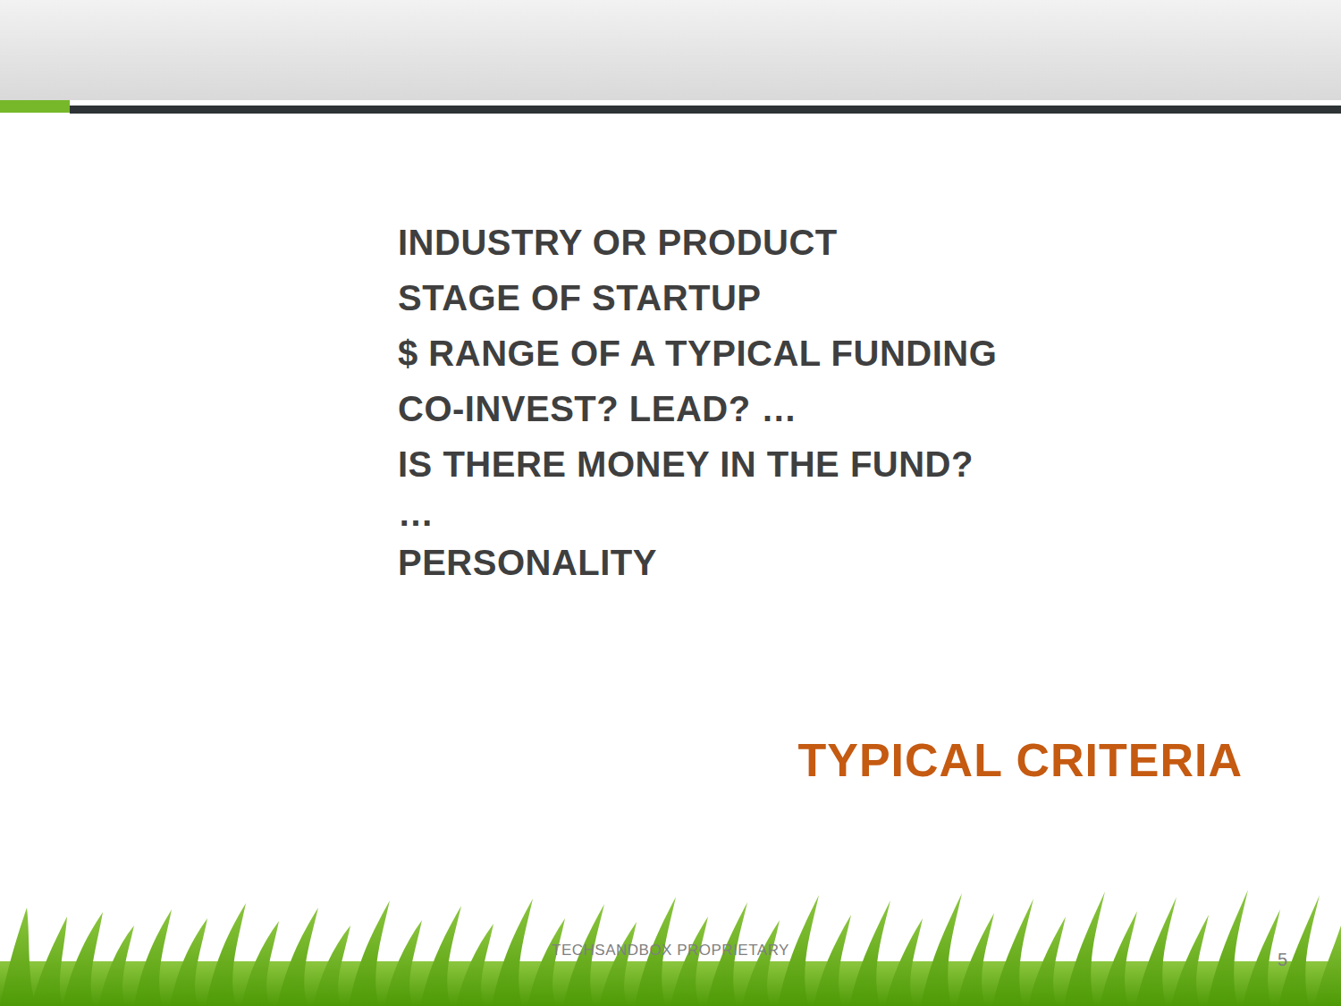INDUSTRY OR PRODUCT
STAGE OF STARTUP
$ RANGE OF A TYPICAL FUNDING
CO-INVEST? LEAD? …
IS THERE MONEY IN THE FUND?
… PERSONALITY
TYPICAL CRITERIA
TECHSANDBOX PROPRIETARY
5